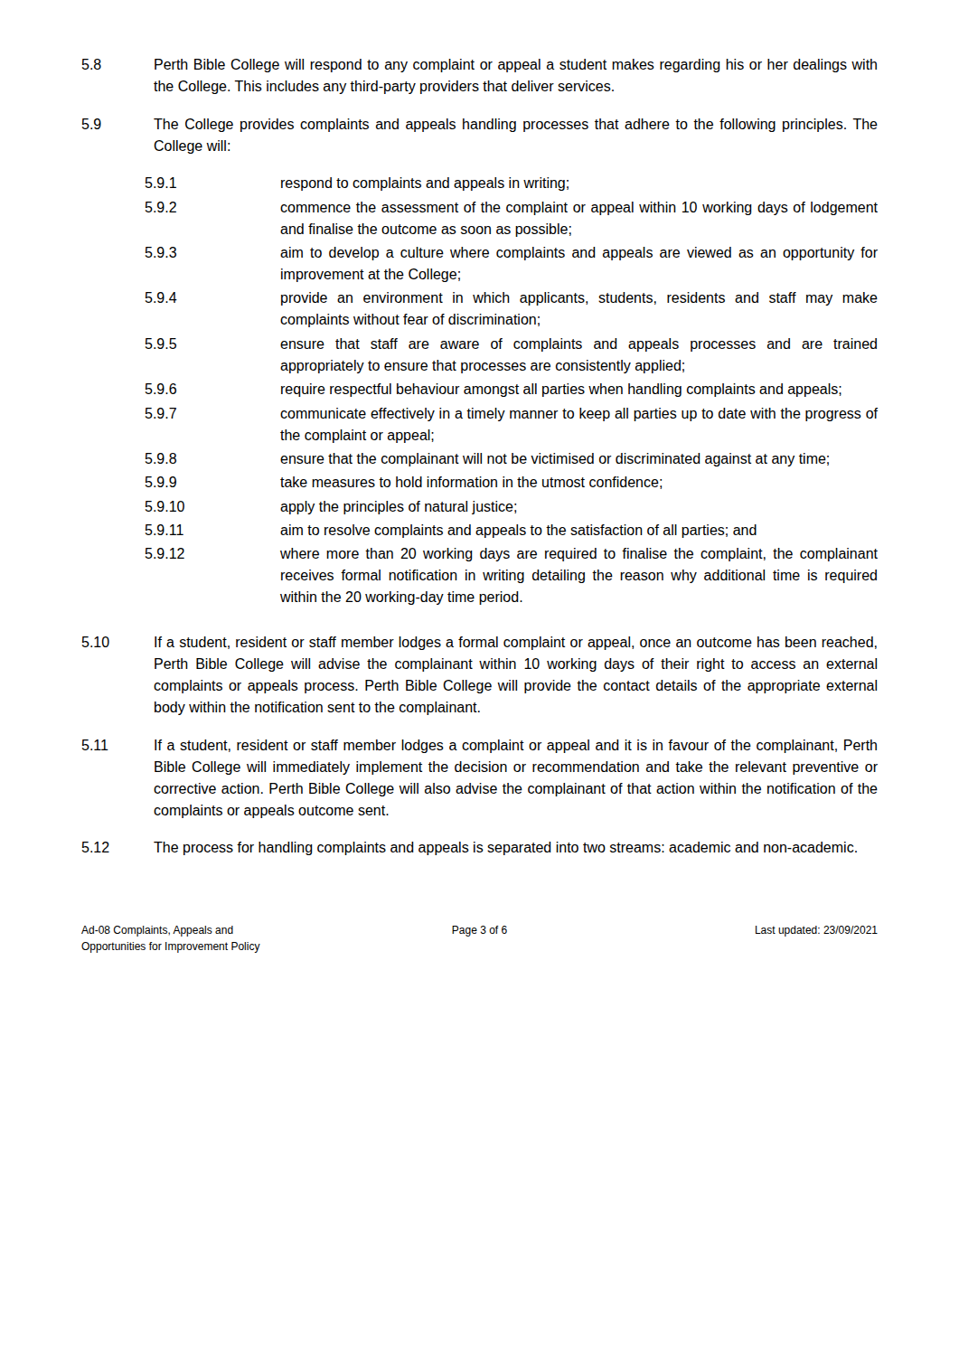5.8
Perth Bible College will respond to any complaint or appeal a student makes regarding his or her dealings with the College. This includes any third-party providers that deliver services.
5.9
The College provides complaints and appeals handling processes that adhere to the following principles. The College will:
5.9.1
respond to complaints and appeals in writing;
5.9.2
commence the assessment of the complaint or appeal within 10 working days of lodgement and finalise the outcome as soon as possible;
5.9.3
aim to develop a culture where complaints and appeals are viewed as an opportunity for improvement at the College;
5.9.4
provide an environment in which applicants, students, residents and staff may make complaints without fear of discrimination;
5.9.5
ensure that staff are aware of complaints and appeals processes and are trained appropriately to ensure that processes are consistently applied;
5.9.6
require respectful behaviour amongst all parties when handling complaints and appeals;
5.9.7
communicate effectively in a timely manner to keep all parties up to date with the progress of the complaint or appeal;
5.9.8
ensure that the complainant will not be victimised or discriminated against at any time;
5.9.9
take measures to hold information in the utmost confidence;
5.9.10
apply the principles of natural justice;
5.9.11
aim to resolve complaints and appeals to the satisfaction of all parties; and
5.9.12
where more than 20 working days are required to finalise the complaint, the complainant receives formal notification in writing detailing the reason why additional time is required within the 20 working-day time period.
5.10
If a student, resident or staff member lodges a formal complaint or appeal, once an outcome has been reached, Perth Bible College will advise the complainant within 10 working days of their right to access an external complaints or appeals process. Perth Bible College will provide the contact details of the appropriate external body within the notification sent to the complainant.
5.11
If a student, resident or staff member lodges a complaint or appeal and it is in favour of the complainant, Perth Bible College will immediately implement the decision or recommendation and take the relevant preventive or corrective action. Perth Bible College will also advise the complainant of that action within the notification of the complaints or appeals outcome sent.
5.12
The process for handling complaints and appeals is separated into two streams: academic and non-academic.
Ad-08 Complaints, Appeals and
Opportunities for Improvement Policy
Page 3 of 6
Last updated: 23/09/2021